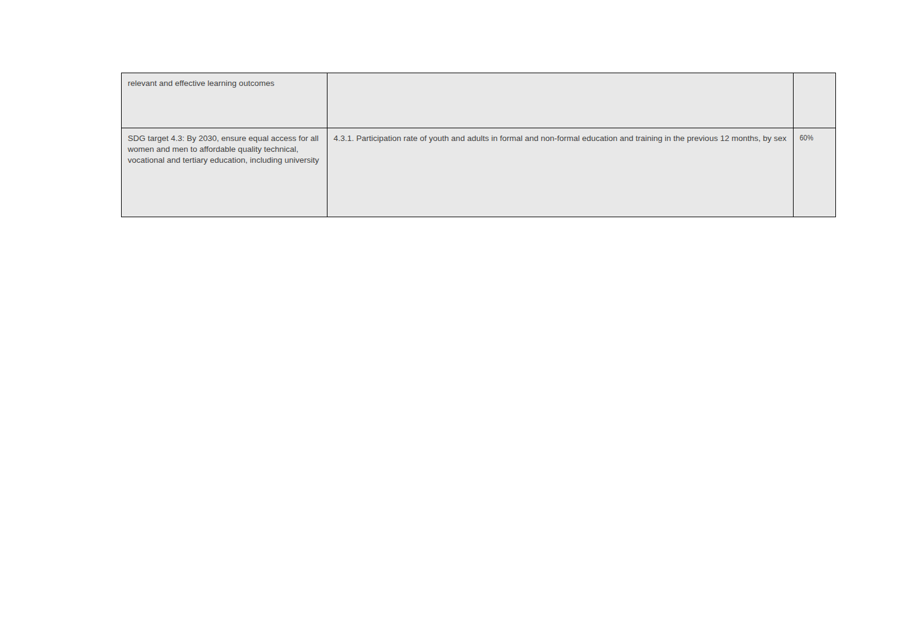| relevant and effective learning outcomes | | |
| SDG target 4.3: By 2030, ensure equal access for all women and men to affordable quality technical, vocational and tertiary education, including university | 4.3.1. Participation rate of youth and adults in formal and non-formal education and training in the previous 12 months, by sex | 60% |